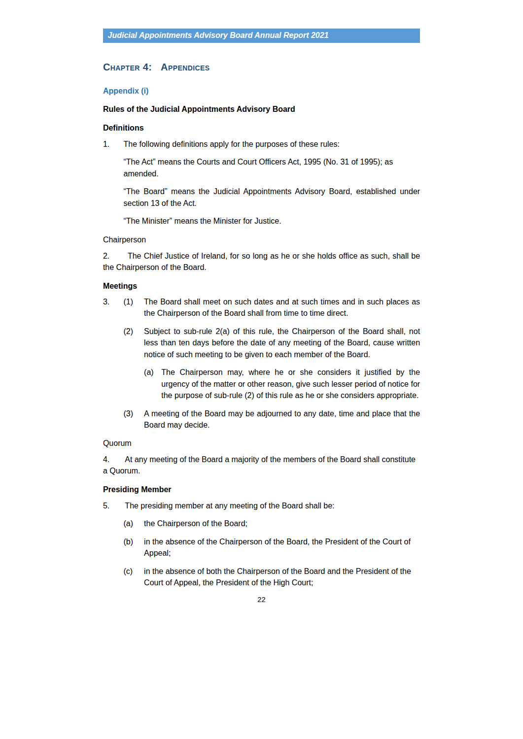Judicial Appointments Advisory Board Annual Report 2021
Chapter 4: Appendices
Appendix (i)
Rules of the Judicial Appointments Advisory Board
Definitions
1.
The following definitions apply for the purposes of these rules:
“The Act” means the Courts and Court Officers Act, 1995 (No. 31 of 1995); as amended.
“The Board” means the Judicial Appointments Advisory Board, established under section 13 of the Act.
“The Minister” means the Minister for Justice.
Chairperson
2. The Chief Justice of Ireland, for so long as he or she holds office as such, shall be the Chairperson of the Board.
Meetings
3.
(1)
The Board shall meet on such dates and at such times and in such places as the Chairperson of the Board shall from time to time direct.
(2)
Subject to sub-rule 2(a) of this rule, the Chairperson of the Board shall, not less than ten days before the date of any meeting of the Board, cause written notice of such meeting to be given to each member of the Board.
(a)
The Chairperson may, where he or she considers it justified by the urgency of the matter or other reason, give such lesser period of notice for the purpose of sub-rule (2) of this rule as he or she considers appropriate.
(3)
A meeting of the Board may be adjourned to any date, time and place that the Board may decide.
Quorum
4. At any meeting of the Board a majority of the members of the Board shall constitute a Quorum.
Presiding Member
5. The presiding member at any meeting of the Board shall be:
(a)
the Chairperson of the Board;
(b)
in the absence of the Chairperson of the Board, the President of the Court of Appeal;
(c)
in the absence of both the Chairperson of the Board and the President of the Court of Appeal, the President of the High Court;
22